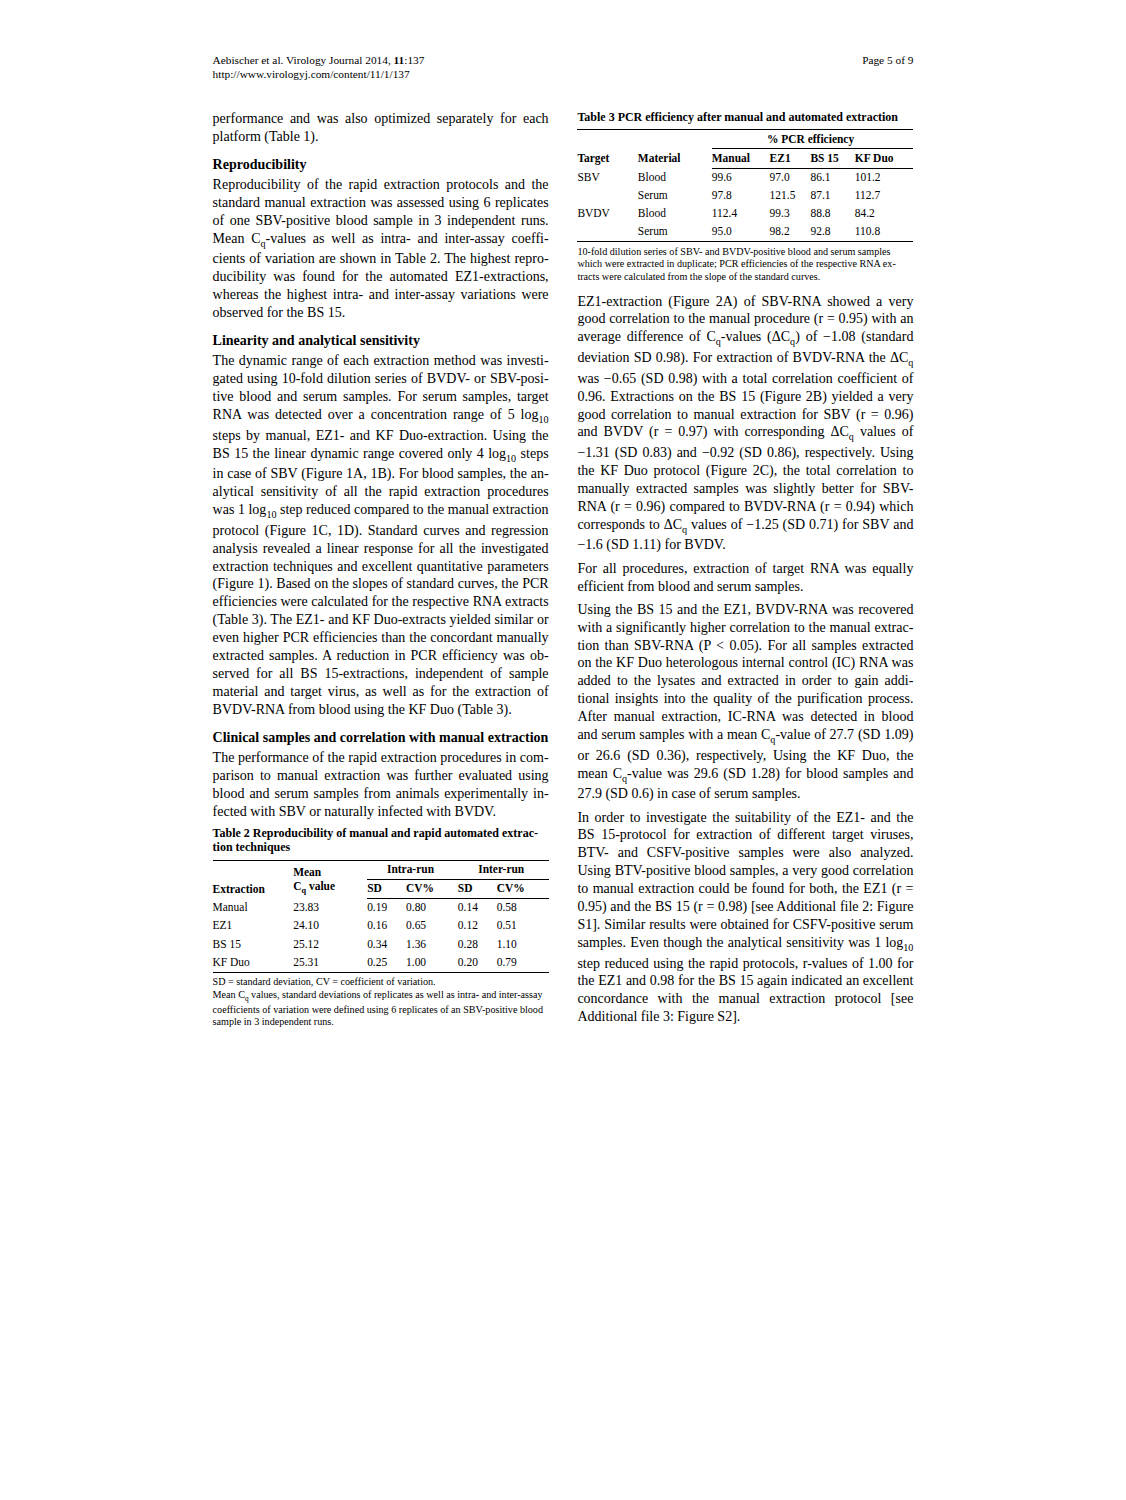Aebischer et al. Virology Journal 2014, 11:137
http://www.virologyj.com/content/11/1/137
Page 5 of 9
performance and was also optimized separately for each platform (Table 1).
Reproducibility
Reproducibility of the rapid extraction protocols and the standard manual extraction was assessed using 6 replicates of one SBV-positive blood sample in 3 independent runs. Mean Cq-values as well as intra- and inter-assay coefficients of variation are shown in Table 2. The highest reproducibility was found for the automated EZ1-extractions, whereas the highest intra- and inter-assay variations were observed for the BS 15.
Linearity and analytical sensitivity
The dynamic range of each extraction method was investigated using 10-fold dilution series of BVDV- or SBV-positive blood and serum samples. For serum samples, target RNA was detected over a concentration range of 5 log10 steps by manual, EZ1- and KF Duo-extraction. Using the BS 15 the linear dynamic range covered only 4 log10 steps in case of SBV (Figure 1A, 1B). For blood samples, the analytical sensitivity of all the rapid extraction procedures was 1 log10 step reduced compared to the manual extraction protocol (Figure 1C, 1D). Standard curves and regression analysis revealed a linear response for all the investigated extraction techniques and excellent quantitative parameters (Figure 1). Based on the slopes of standard curves, the PCR efficiencies were calculated for the respective RNA extracts (Table 3). The EZ1- and KF Duo-extracts yielded similar or even higher PCR efficiencies than the concordant manually extracted samples. A reduction in PCR efficiency was observed for all BS 15-extractions, independent of sample material and target virus, as well as for the extraction of BVDV-RNA from blood using the KF Duo (Table 3).
Clinical samples and correlation with manual extraction
The performance of the rapid extraction procedures in comparison to manual extraction was further evaluated using blood and serum samples from animals experimentally infected with SBV or naturally infected with BVDV.
Table 2 Reproducibility of manual and rapid automated extraction techniques
| Extraction | Mean C q value | Intra-run | Inter-run |
| --- | --- | --- | --- |
| SD | CV% | SD | CV% |
| Manual | 23.83 | 0.19 | 0.80 | 0.14 | 0.58 |
| EZ1 | 24.10 | 0.16 | 0.65 | 0.12 | 0.51 |
| BS 15 | 25.12 | 0.34 | 1.36 | 0.28 | 1.10 |
| KF Duo | 25.31 | 0.25 | 1.00 | 0.20 | 0.79 |
SD = standard deviation, CV = coefficient of variation.
Mean Cq values, standard deviations of replicates as well as intra- and inter-assay coefficients of variation were defined using 6 replicates of an SBV-positive blood sample in 3 independent runs.
Table 3 PCR efficiency after manual and automated extraction
| Target | Material | % PCR efficiency |
| --- | --- | --- |
| Manual | EZ1 | BS 15 | KF Duo |
| SBV | Blood | 99.6 | 97.0 | 86.1 | 101.2 |
| | Serum | 97.8 | 121.5 | 87.1 | 112.7 |
| BVDV | Blood | 112.4 | 99.3 | 88.8 | 84.2 |
| | Serum | 95.0 | 98.2 | 92.8 | 110.8 |
10-fold dilution series of SBV- and BVDV-positive blood and serum samples which were extracted in duplicate; PCR efficiencies of the respective RNA extracts were calculated from the slope of the standard curves.
EZ1-extraction (Figure 2A) of SBV-RNA showed a very good correlation to the manual procedure (r = 0.95) with an average difference of Cq-values (ΔCq) of −1.08 (standard deviation SD 0.98). For extraction of BVDV-RNA the ΔCq was −0.65 (SD 0.98) with a total correlation coefficient of 0.96. Extractions on the BS 15 (Figure 2B) yielded a very good correlation to manual extraction for SBV (r = 0.96) and BVDV (r = 0.97) with corresponding ΔCq values of −1.31 (SD 0.83) and −0.92 (SD 0.86), respectively. Using the KF Duo protocol (Figure 2C), the total correlation to manually extracted samples was slightly better for SBV-RNA (r = 0.96) compared to BVDV-RNA (r = 0.94) which corresponds to ΔCq values of −1.25 (SD 0.71) for SBV and −1.6 (SD 1.11) for BVDV.
For all procedures, extraction of target RNA was equally efficient from blood and serum samples.
Using the BS 15 and the EZ1, BVDV-RNA was recovered with a significantly higher correlation to the manual extraction than SBV-RNA (P < 0.05). For all samples extracted on the KF Duo heterologous internal control (IC) RNA was added to the lysates and extracted in order to gain additional insights into the quality of the purification process. After manual extraction, IC-RNA was detected in blood and serum samples with a mean Cq-value of 27.7 (SD 1.09) or 26.6 (SD 0.36), respectively, Using the KF Duo, the mean Cq-value was 29.6 (SD 1.28) for blood samples and 27.9 (SD 0.6) in case of serum samples.
In order to investigate the suitability of the EZ1- and the BS 15-protocol for extraction of different target viruses, BTV- and CSFV-positive samples were also analyzed. Using BTV-positive blood samples, a very good correlation to manual extraction could be found for both, the EZ1 (r = 0.95) and the BS 15 (r = 0.98) [see Additional file 2: Figure S1]. Similar results were obtained for CSFV-positive serum samples. Even though the analytical sensitivity was 1 log10 step reduced using the rapid protocols, r-values of 1.00 for the EZ1 and 0.98 for the BS 15 again indicated an excellent concordance with the manual extraction protocol [see Additional file 3: Figure S2].